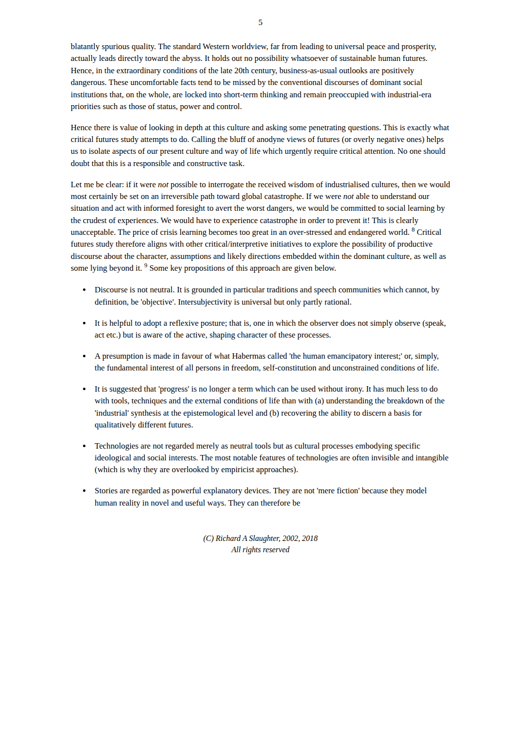5
blatantly spurious quality. The standard Western worldview, far from leading to universal peace and prosperity, actually leads directly toward the abyss. It holds out no possibility whatsoever of sustainable human futures. Hence, in the extraordinary conditions of the late 20th century, business-as-usual outlooks are positively dangerous. These uncomfortable facts tend to be missed by the conventional discourses of dominant social institutions that, on the whole, are locked into short-term thinking and remain preoccupied with industrial-era priorities such as those of status, power and control.
Hence there is value of looking in depth at this culture and asking some penetrating questions. This is exactly what critical futures study attempts to do. Calling the bluff of anodyne views of futures (or overly negative ones) helps us to isolate aspects of our present culture and way of life which urgently require critical attention. No one should doubt that this is a responsible and constructive task.
Let me be clear: if it were not possible to interrogate the received wisdom of industrialised cultures, then we would most certainly be set on an irreversible path toward global catastrophe. If we were not able to understand our situation and act with informed foresight to avert the worst dangers, we would be committed to social learning by the crudest of experiences. We would have to experience catastrophe in order to prevent it! This is clearly unacceptable. The price of crisis learning becomes too great in an over-stressed and endangered world. 8 Critical futures study therefore aligns with other critical/interpretive initiatives to explore the possibility of productive discourse about the character, assumptions and likely directions embedded within the dominant culture, as well as some lying beyond it. 9 Some key propositions of this approach are given below.
Discourse is not neutral. It is grounded in particular traditions and speech communities which cannot, by definition, be 'objective'. Intersubjectivity is universal but only partly rational.
It is helpful to adopt a reflexive posture; that is, one in which the observer does not simply observe (speak, act etc.) but is aware of the active, shaping character of these processes.
A presumption is made in favour of what Habermas called 'the human emancipatory interest;' or, simply, the fundamental interest of all persons in freedom, self-constitution and unconstrained conditions of life.
It is suggested that 'progress' is no longer a term which can be used without irony. It has much less to do with tools, techniques and the external conditions of life than with (a) understanding the breakdown of the 'industrial' synthesis at the epistemological level and (b) recovering the ability to discern a basis for qualitatively different futures.
Technologies are not regarded merely as neutral tools but as cultural processes embodying specific ideological and social interests. The most notable features of technologies are often invisible and intangible (which is why they are overlooked by empiricist approaches).
Stories are regarded as powerful explanatory devices. They are not 'mere fiction' because they model human reality in novel and useful ways. They can therefore be
(C) Richard A Slaughter, 2002, 2018
All rights reserved